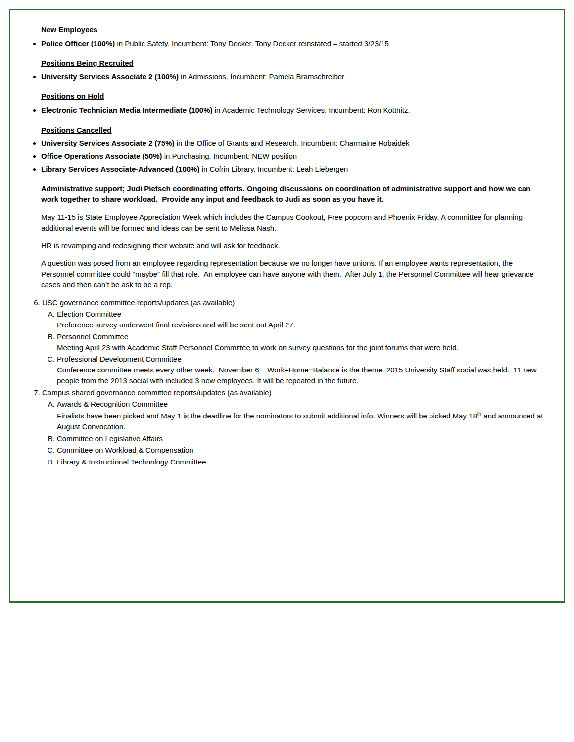New Employees
Police Officer (100%) in Public Safety. Incumbent: Tony Decker. Tony Decker reinstated – started 3/23/15
Positions Being Recruited
University Services Associate 2 (100%) in Admissions. Incumbent: Pamela Bramschreiber
Positions on Hold
Electronic Technician Media Intermediate (100%) in Academic Technology Services. Incumbent: Ron Kottnitz.
Positions Cancelled
University Services Associate 2 (75%) in the Office of Grants and Research. Incumbent: Charmaine Robaidek
Office Operations Associate (50%) in Purchasing. Incumbent: NEW position
Library Services Associate-Advanced (100%) in Cofrin Library. Incumbent: Leah Liebergen
Administrative support; Judi Pietsch coordinating efforts. Ongoing discussions on coordination of administrative support and how we can work together to share workload. Provide any input and feedback to Judi as soon as you have it.
May 11-15 is State Employee Appreciation Week which includes the Campus Cookout, Free popcorn and Phoenix Friday. A committee for planning additional events will be formed and ideas can be sent to Melissa Nash.
HR is revamping and redesigning their website and will ask for feedback.
A question was posed from an employee regarding representation because we no longer have unions. If an employee wants representation, the Personnel committee could “maybe” fill that role. An employee can have anyone with them. After July 1, the Personnel Committee will hear grievance cases and then can’t be ask to be a rep.
USC governance committee reports/updates (as available)
Election Committee
Preference survey underwent final revisions and will be sent out April 27.
Personnel Committee
Meeting April 23 with Academic Staff Personnel Committee to work on survey questions for the joint forums that were held.
Professional Development Committee
Conference committee meets every other week. November 6 – Work+Home=Balance is the theme. 2015 University Staff social was held. 11 new people from the 2013 social with included 3 new employees. It will be repeated in the future.
Campus shared governance committee reports/updates (as available)
Awards & Recognition Committee
Finalists have been picked and May 1 is the deadline for the nominators to submit additional info. Winners will be picked May 18th and announced at August Convocation.
Committee on Legislative Affairs
Committee on Workload & Compensation
Library & Instructional Technology Committee